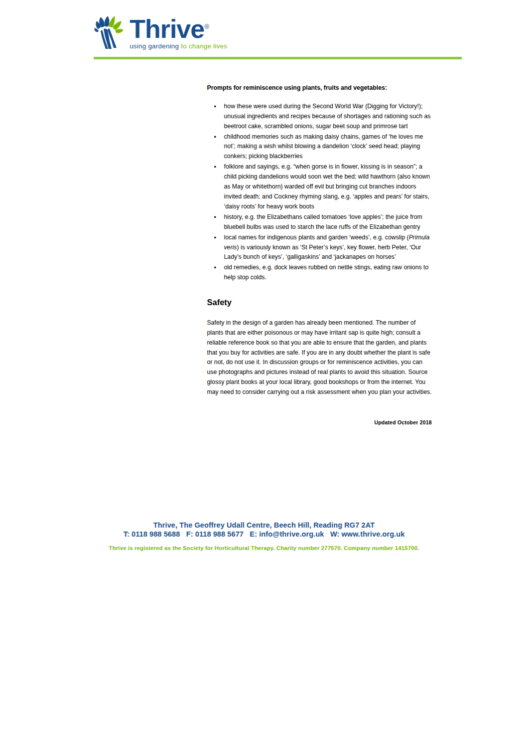Thrive®
using gardening to change lives
Prompts for reminiscence using plants, fruits and vegetables:
how these were used during the Second World War (Digging for Victory!); unusual ingredients and recipes because of shortages and rationing such as beetroot cake, scrambled onions, sugar beet soup and primrose tart
childhood memories such as making daisy chains, games of ‘he loves me not’; making a wish whilst blowing a dandelion ‘clock’ seed head; playing conkers; picking blackberries
folklore and sayings, e.g. “when gorse is in flower, kissing is in season”; a child picking dandelions would soon wet the bed; wild hawthorn (also known as May or whitethorn) warded off evil but bringing cut branches indoors invited death; and Cockney rhyming slang, e.g. ‘apples and pears’ for stairs, ‘daisy roots’ for heavy work boots
history, e.g. the Elizabethans called tomatoes ‘love apples’; the juice from bluebell bulbs was used to starch the lace ruffs of the Elizabethan gentry
local names for indigenous plants and garden ‘weeds’, e.g. cowslip (Primula veris) is variously known as ‘St Peter’s keys’, key flower, herb Peter, ‘Our Lady’s bunch of keys’, ‘galligaskins’ and ‘jackanapes on horses’
old remedies, e.g. dock leaves rubbed on nettle stings, eating raw onions to help stop colds.
Safety
Safety in the design of a garden has already been mentioned. The number of plants that are either poisonous or may have irritant sap is quite high; consult a reliable reference book so that you are able to ensure that the garden, and plants that you buy for activities are safe. If you are in any doubt whether the plant is safe or not, do not use it. In discussion groups or for reminiscence activities, you can use photographs and pictures instead of real plants to avoid this situation. Source glossy plant books at your local library, good bookshops or from the internet. You may need to consider carrying out a risk assessment when you plan your activities.
Updated October 2018
Thrive, The Geoffrey Udall Centre, Beech Hill, Reading RG7 2AT
T: 0118 988 5688 F: 0118 988 5677 E: info@thrive.org.uk W: www.thrive.org.uk
Thrive is registered as the Society for Horticultural Therapy. Charity number 277570. Company number 1415700.